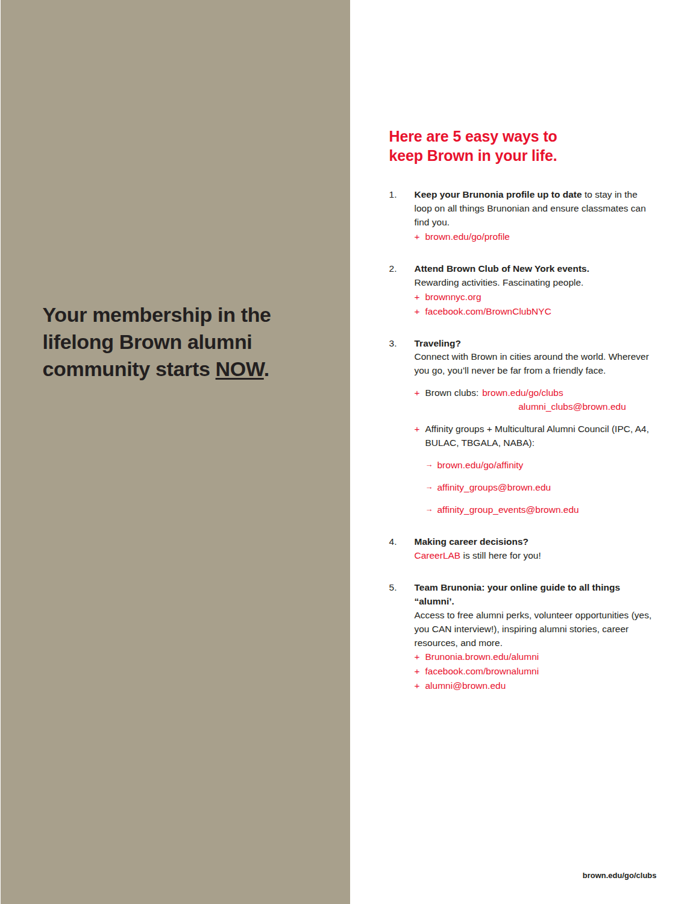Your membership in the lifelong Brown alumni community starts NOW.
Here are 5 easy ways to
keep Brown in your life.
Keep your Brunonia profile up to date to stay in the loop on all things Brunonian and ensure classmates can find you.
brown.edu/go/profile
Attend Brown Club of New York events.
Rewarding activities. Fascinating people.
brownnyc.org
facebook.com/BrownClubNYC
Traveling?
Connect with Brown in cities around the world. Wherever you go, you’ll never be far from a friendly face.
Brown clubs: brown.edu/go/clubs
alumni_clubs@brown.edu
Affinity groups + Multicultural Alumni Council (IPC, A4, BULAC, TBGALA, NABA):
brown.edu/go/affinity
affinity_groups@brown.edu
affinity_group_events@brown.edu
Making career decisions?
CareerLAB is still here for you!
Team Brunonia: your online guide to all things “alumni’.
Access to free alumni perks, volunteer opportunities (yes, you CAN interview!), inspiring alumni stories, career resources, and more.
Brunonia.brown.edu/alumni
facebook.com/brownalumni
alumni@brown.edu
brown.edu/go/clubs